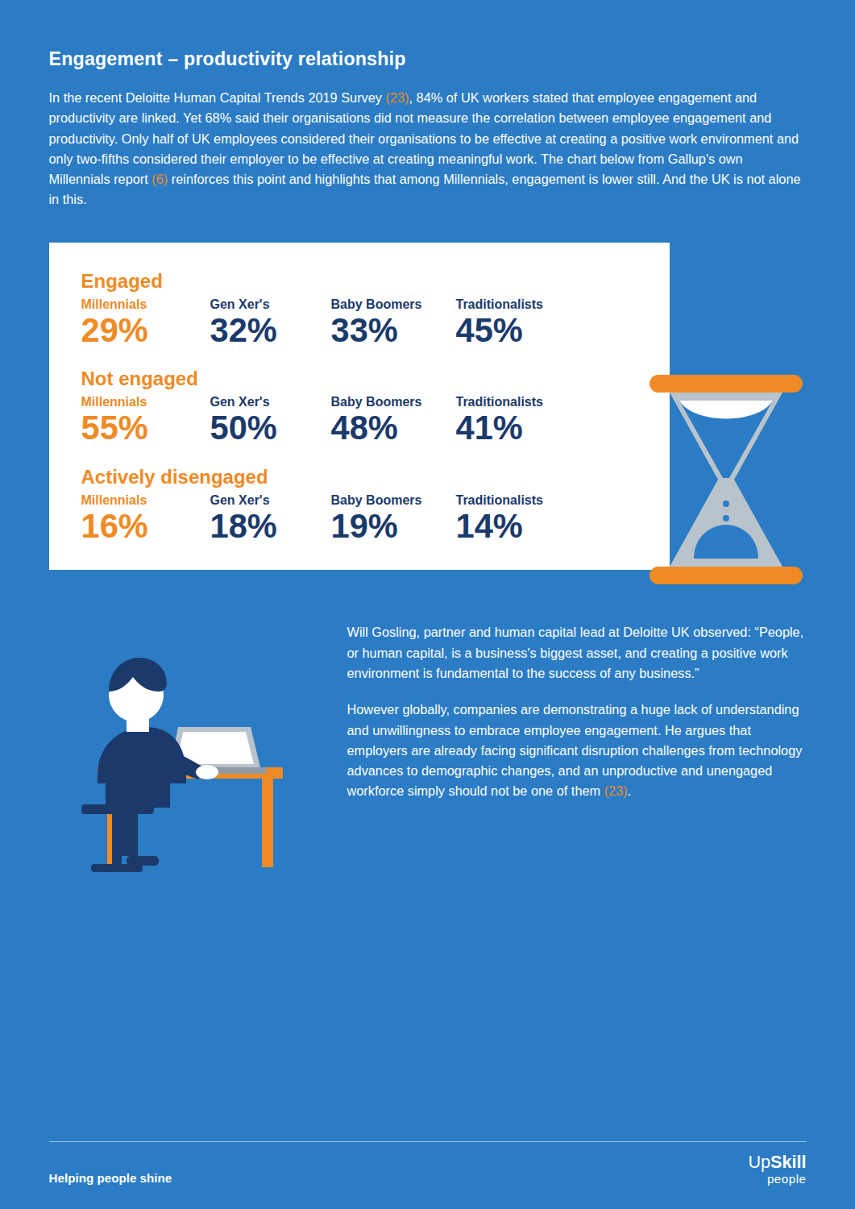Engagement – productivity relationship
In the recent Deloitte Human Capital Trends 2019 Survey (23), 84% of UK workers stated that employee engagement and productivity are linked. Yet 68% said their organisations did not measure the correlation between employee engagement and productivity. Only half of UK employees considered their organisations to be effective at creating a positive work environment and only two-fifths considered their employer to be effective at creating meaningful work. The chart below from Gallup's own Millennials report (6) reinforces this point and highlights that among Millennials, engagement is lower still. And the UK is not alone in this.
Engaged
Millennials
29%
Gen Xer's
32%
Baby Boomers
33%
Traditionalists
45%
Not engaged
Millennials
55%
Gen Xer's
50%
Baby Boomers
48%
Traditionalists
41%
Actively disengaged
Millennials
16%
Gen Xer's
18%
Baby Boomers
19%
Traditionalists
14%
Will Gosling, partner and human capital lead at Deloitte UK observed: “People, or human capital, is a business's biggest asset, and creating a positive work environment is fundamental to the success of any business.”
However globally, companies are demonstrating a huge lack of understanding and unwillingness to embrace employee engagement. He argues that employers are already facing significant disruption challenges from technology advances to demographic changes, and an unproductive and unengaged workforce simply should not be one of them (23).
Helping people shine
Up Skill people